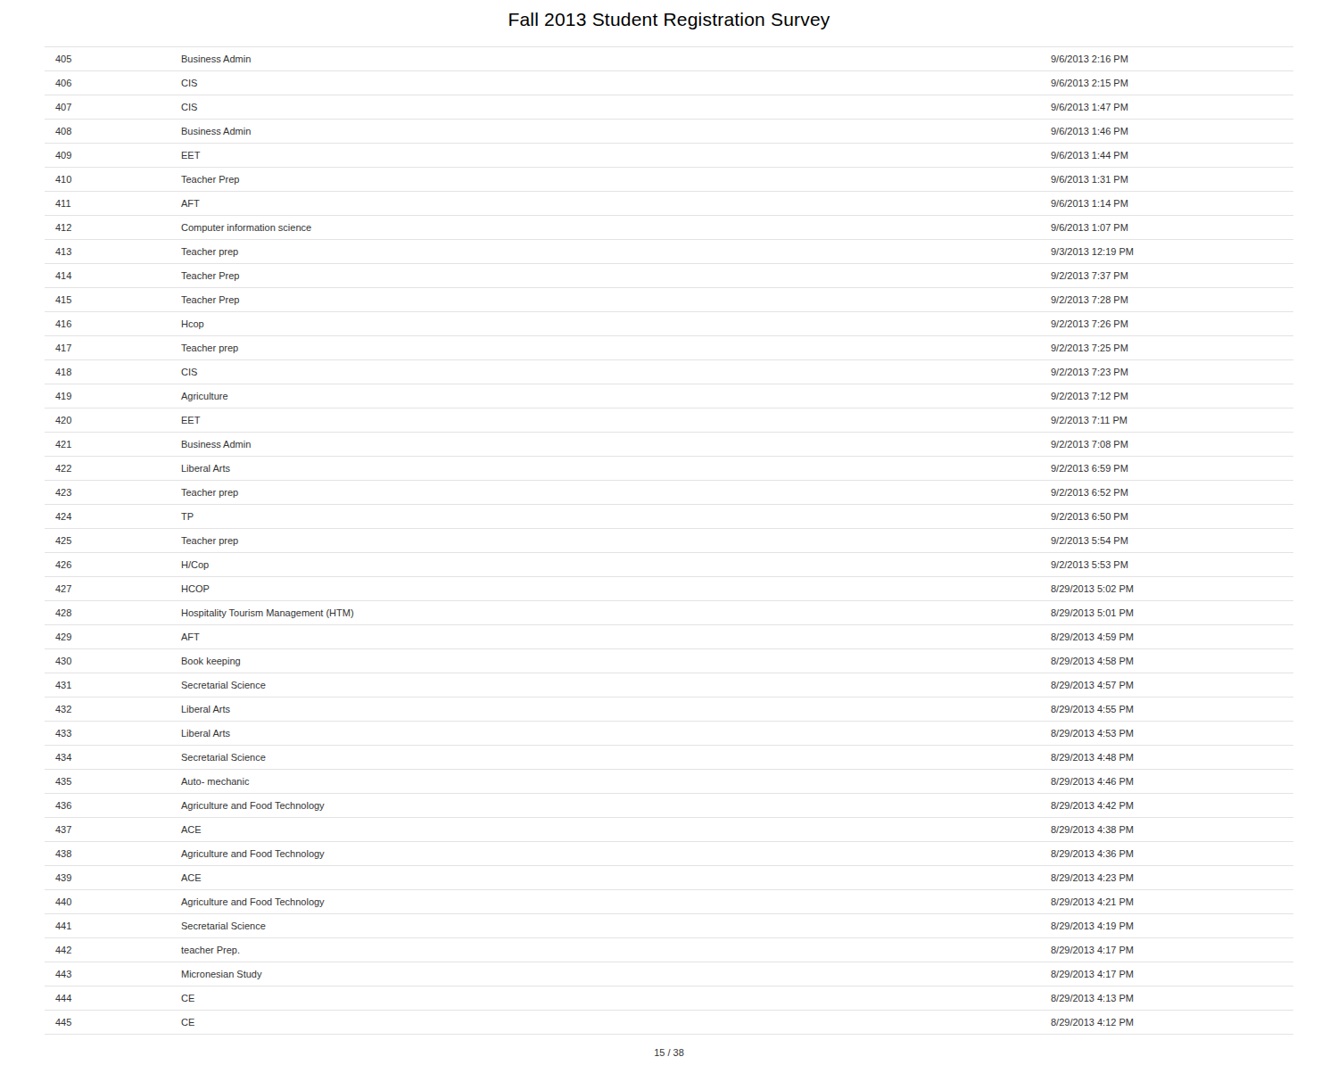Fall 2013 Student Registration Survey
| 405 | Business Admin | 9/6/2013 2:16 PM |
| 406 | CIS | 9/6/2013 2:15 PM |
| 407 | CIS | 9/6/2013 1:47 PM |
| 408 | Business Admin | 9/6/2013 1:46 PM |
| 409 | EET | 9/6/2013 1:44 PM |
| 410 | Teacher Prep | 9/6/2013 1:31 PM |
| 411 | AFT | 9/6/2013 1:14 PM |
| 412 | Computer information science | 9/6/2013 1:07 PM |
| 413 | Teacher prep | 9/3/2013 12:19 PM |
| 414 | Teacher Prep | 9/2/2013 7:37 PM |
| 415 | Teacher Prep | 9/2/2013 7:28 PM |
| 416 | Hcop | 9/2/2013 7:26 PM |
| 417 | Teacher prep | 9/2/2013 7:25 PM |
| 418 | CIS | 9/2/2013 7:23 PM |
| 419 | Agriculture | 9/2/2013 7:12 PM |
| 420 | EET | 9/2/2013 7:11 PM |
| 421 | Business Admin | 9/2/2013 7:08 PM |
| 422 | Liberal Arts | 9/2/2013 6:59 PM |
| 423 | Teacher prep | 9/2/2013 6:52 PM |
| 424 | TP | 9/2/2013 6:50 PM |
| 425 | Teacher prep | 9/2/2013 5:54 PM |
| 426 | H/Cop | 9/2/2013 5:53 PM |
| 427 | HCOP | 8/29/2013 5:02 PM |
| 428 | Hospitality Tourism Management (HTM) | 8/29/2013 5:01 PM |
| 429 | AFT | 8/29/2013 4:59 PM |
| 430 | Book keeping | 8/29/2013 4:58 PM |
| 431 | Secretarial Science | 8/29/2013 4:57 PM |
| 432 | Liberal Arts | 8/29/2013 4:55 PM |
| 433 | Liberal Arts | 8/29/2013 4:53 PM |
| 434 | Secretarial Science | 8/29/2013 4:48 PM |
| 435 | Auto- mechanic | 8/29/2013 4:46 PM |
| 436 | Agriculture and Food Technology | 8/29/2013 4:42 PM |
| 437 | ACE | 8/29/2013 4:38 PM |
| 438 | Agriculture and Food Technology | 8/29/2013 4:36 PM |
| 439 | ACE | 8/29/2013 4:23 PM |
| 440 | Agriculture and Food Technology | 8/29/2013 4:21 PM |
| 441 | Secretarial Science | 8/29/2013 4:19 PM |
| 442 | teacher Prep. | 8/29/2013 4:17 PM |
| 443 | Micronesian Study | 8/29/2013 4:17 PM |
| 444 | CE | 8/29/2013 4:13 PM |
| 445 | CE | 8/29/2013 4:12 PM |
15 / 38